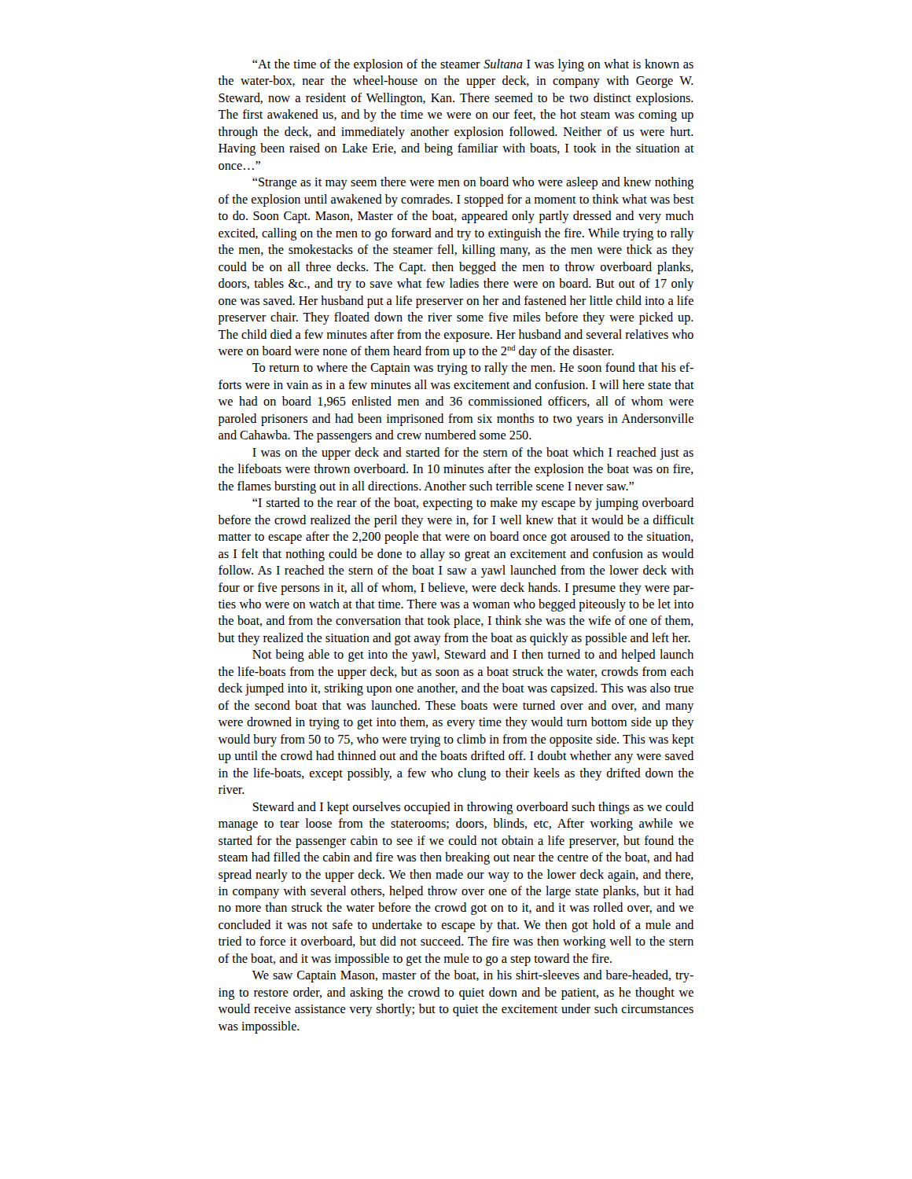“At the time of the explosion of the steamer Sultana I was lying on what is known as the water-box, near the wheel-house on the upper deck, in company with George W. Steward, now a resident of Wellington, Kan. There seemed to be two distinct explosions. The first awakened us, and by the time we were on our feet, the hot steam was coming up through the deck, and immediately another explosion followed. Neither of us were hurt. Having been raised on Lake Erie, and being familiar with boats, I took in the situation at once…”
“Strange as it may seem there were men on board who were asleep and knew nothing of the explosion until awakened by comrades. I stopped for a moment to think what was best to do. Soon Capt. Mason, Master of the boat, appeared only partly dressed and very much excited, calling on the men to go forward and try to extinguish the fire. While trying to rally the men, the smokestacks of the steamer fell, killing many, as the men were thick as they could be on all three decks. The Capt. then begged the men to throw overboard planks, doors, tables &c., and try to save what few ladies there were on board. But out of 17 only one was saved. Her husband put a life preserver on her and fastened her little child into a life preserver chair. They floated down the river some five miles before they were picked up. The child died a few minutes after from the exposure. Her husband and several relatives who were on board were none of them heard from up to the 2nd day of the disaster.
To return to where the Captain was trying to rally the men. He soon found that his efforts were in vain as in a few minutes all was excitement and confusion. I will here state that we had on board 1,965 enlisted men and 36 commissioned officers, all of whom were paroled prisoners and had been imprisoned from six months to two years in Andersonville and Cahawba. The passengers and crew numbered some 250.
I was on the upper deck and started for the stern of the boat which I reached just as the lifeboats were thrown overboard. In 10 minutes after the explosion the boat was on fire, the flames bursting out in all directions. Another such terrible scene I never saw.”
“I started to the rear of the boat, expecting to make my escape by jumping overboard before the crowd realized the peril they were in, for I well knew that it would be a difficult matter to escape after the 2,200 people that were on board once got aroused to the situation, as I felt that nothing could be done to allay so great an excitement and confusion as would follow. As I reached the stern of the boat I saw a yawl launched from the lower deck with four or five persons in it, all of whom, I believe, were deck hands. I presume they were parties who were on watch at that time. There was a woman who begged piteously to be let into the boat, and from the conversation that took place, I think she was the wife of one of them, but they realized the situation and got away from the boat as quickly as possible and left her.
Not being able to get into the yawl, Steward and I then turned to and helped launch the life-boats from the upper deck, but as soon as a boat struck the water, crowds from each deck jumped into it, striking upon one another, and the boat was capsized. This was also true of the second boat that was launched. These boats were turned over and over, and many were drowned in trying to get into them, as every time they would turn bottom side up they would bury from 50 to 75, who were trying to climb in from the opposite side. This was kept up until the crowd had thinned out and the boats drifted off. I doubt whether any were saved in the life-boats, except possibly, a few who clung to their keels as they drifted down the river.
Steward and I kept ourselves occupied in throwing overboard such things as we could manage to tear loose from the staterooms; doors, blinds, etc, After working awhile we started for the passenger cabin to see if we could not obtain a life preserver, but found the steam had filled the cabin and fire was then breaking out near the centre of the boat, and had spread nearly to the upper deck. We then made our way to the lower deck again, and there, in company with several others, helped throw over one of the large state planks, but it had no more than struck the water before the crowd got on to it, and it was rolled over, and we concluded it was not safe to undertake to escape by that. We then got hold of a mule and tried to force it overboard, but did not succeed. The fire was then working well to the stern of the boat, and it was impossible to get the mule to go a step toward the fire.
We saw Captain Mason, master of the boat, in his shirt-sleeves and bare-headed, trying to restore order, and asking the crowd to quiet down and be patient, as he thought we would receive assistance very shortly; but to quiet the excitement under such circumstances was impossible.